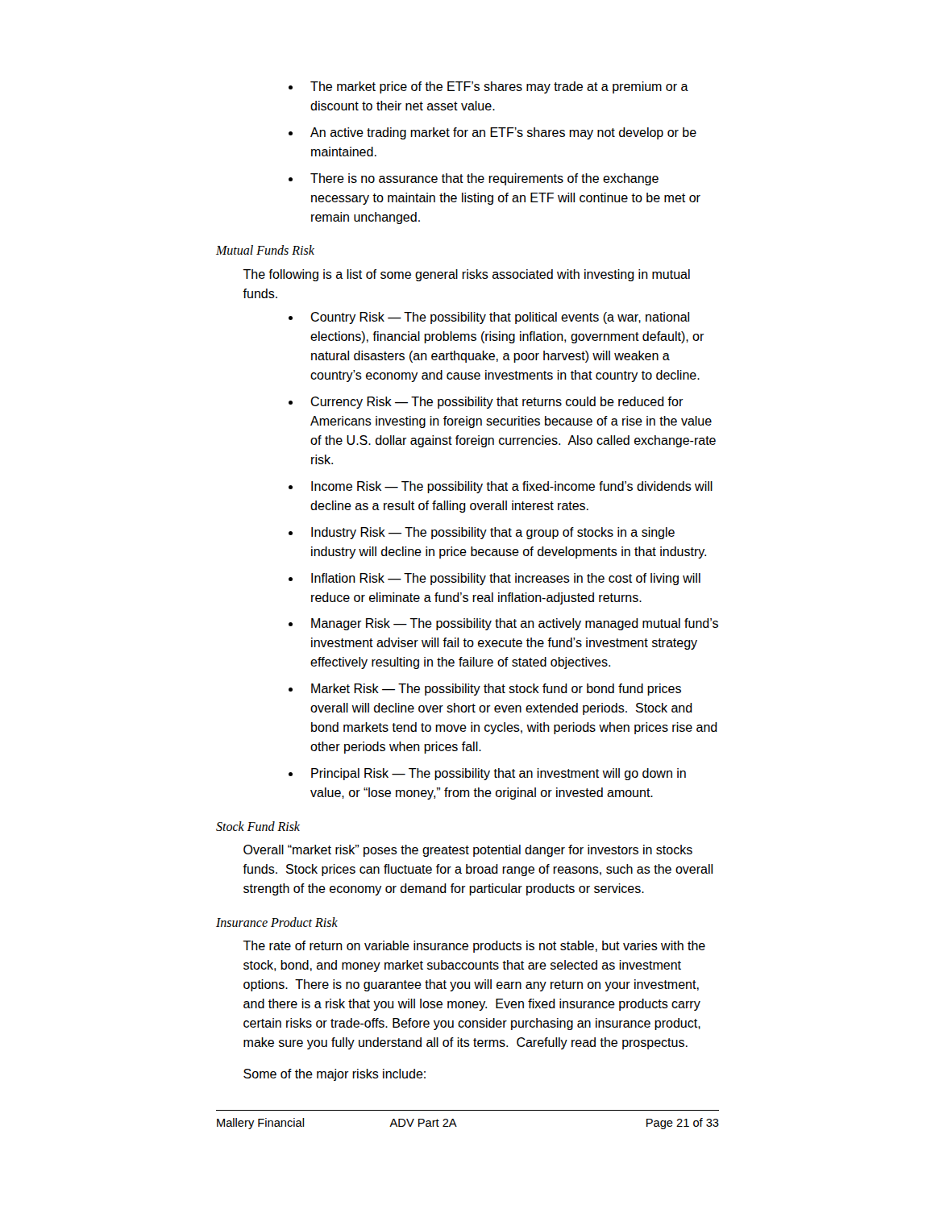The market price of the ETF’s shares may trade at a premium or a discount to their net asset value.
An active trading market for an ETF’s shares may not develop or be maintained.
There is no assurance that the requirements of the exchange necessary to maintain the listing of an ETF will continue to be met or remain unchanged.
Mutual Funds Risk
The following is a list of some general risks associated with investing in mutual funds.
Country Risk — The possibility that political events (a war, national elections), financial problems (rising inflation, government default), or natural disasters (an earthquake, a poor harvest) will weaken a country’s economy and cause investments in that country to decline.
Currency Risk — The possibility that returns could be reduced for Americans investing in foreign securities because of a rise in the value of the U.S. dollar against foreign currencies. Also called exchange-rate risk.
Income Risk — The possibility that a fixed-income fund’s dividends will decline as a result of falling overall interest rates.
Industry Risk — The possibility that a group of stocks in a single industry will decline in price because of developments in that industry.
Inflation Risk — The possibility that increases in the cost of living will reduce or eliminate a fund’s real inflation-adjusted returns.
Manager Risk — The possibility that an actively managed mutual fund’s investment adviser will fail to execute the fund’s investment strategy effectively resulting in the failure of stated objectives.
Market Risk — The possibility that stock fund or bond fund prices overall will decline over short or even extended periods. Stock and bond markets tend to move in cycles, with periods when prices rise and other periods when prices fall.
Principal Risk — The possibility that an investment will go down in value, or “lose money,” from the original or invested amount.
Stock Fund Risk
Overall “market risk” poses the greatest potential danger for investors in stocks funds. Stock prices can fluctuate for a broad range of reasons, such as the overall strength of the economy or demand for particular products or services.
Insurance Product Risk
The rate of return on variable insurance products is not stable, but varies with the stock, bond, and money market subaccounts that are selected as investment options. There is no guarantee that you will earn any return on your investment, and there is a risk that you will lose money. Even fixed insurance products carry certain risks or trade-offs. Before you consider purchasing an insurance product, make sure you fully understand all of its terms. Carefully read the prospectus.
Some of the major risks include:
Mallery Financial
ADV Part 2A
Page 21 of 33